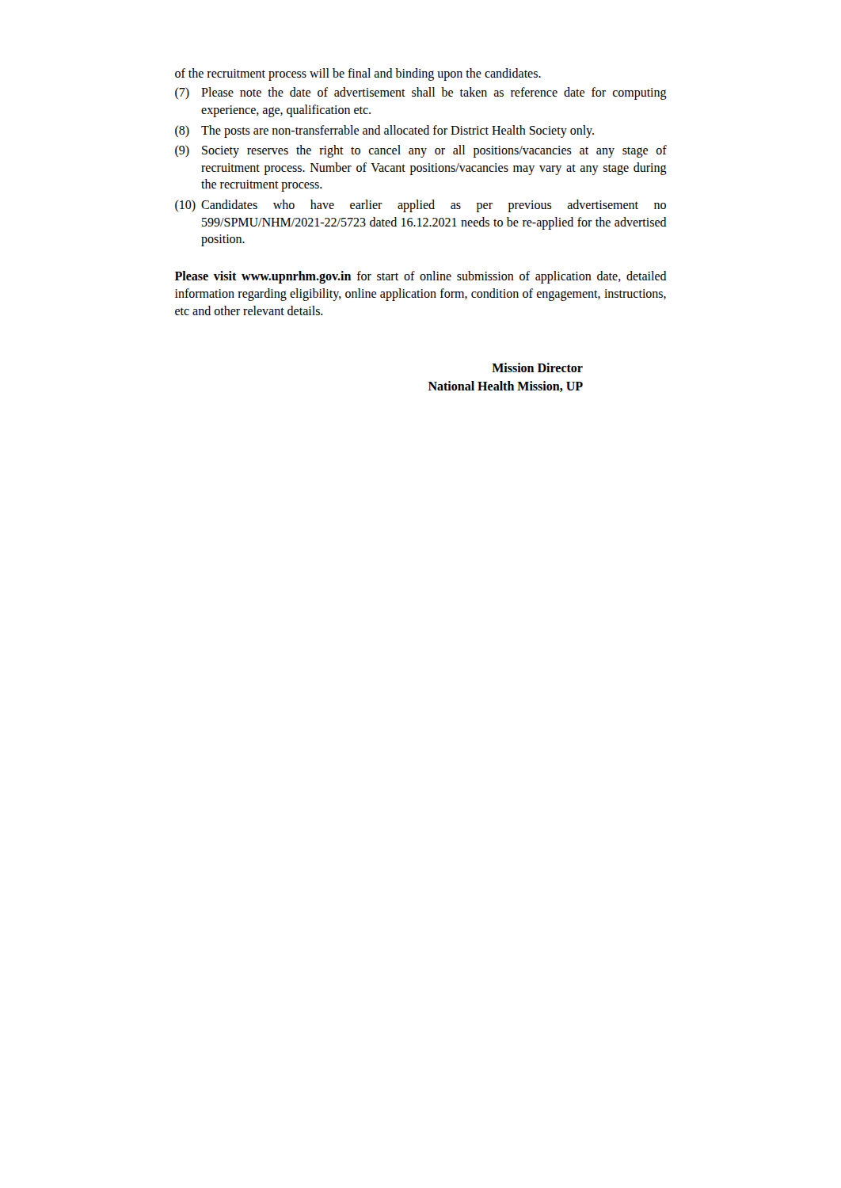of the recruitment process will be final and binding upon the candidates.
(7) Please note the date of advertisement shall be taken as reference date for computing experience, age, qualification etc.
(8) The posts are non-transferrable and allocated for District Health Society only.
(9) Society reserves the right to cancel any or all positions/vacancies at any stage of recruitment process. Number of Vacant positions/vacancies may vary at any stage during the recruitment process.
(10) Candidates who have earlier applied as per previous advertisement no 599/SPMU/NHM/2021-22/5723 dated 16.12.2021 needs to be re-applied for the advertised position.
Please visit www.upnrhm.gov.in for start of online submission of application date, detailed information regarding eligibility, online application form, condition of engagement, instructions, etc and other relevant details.
Mission Director
National Health Mission, UP